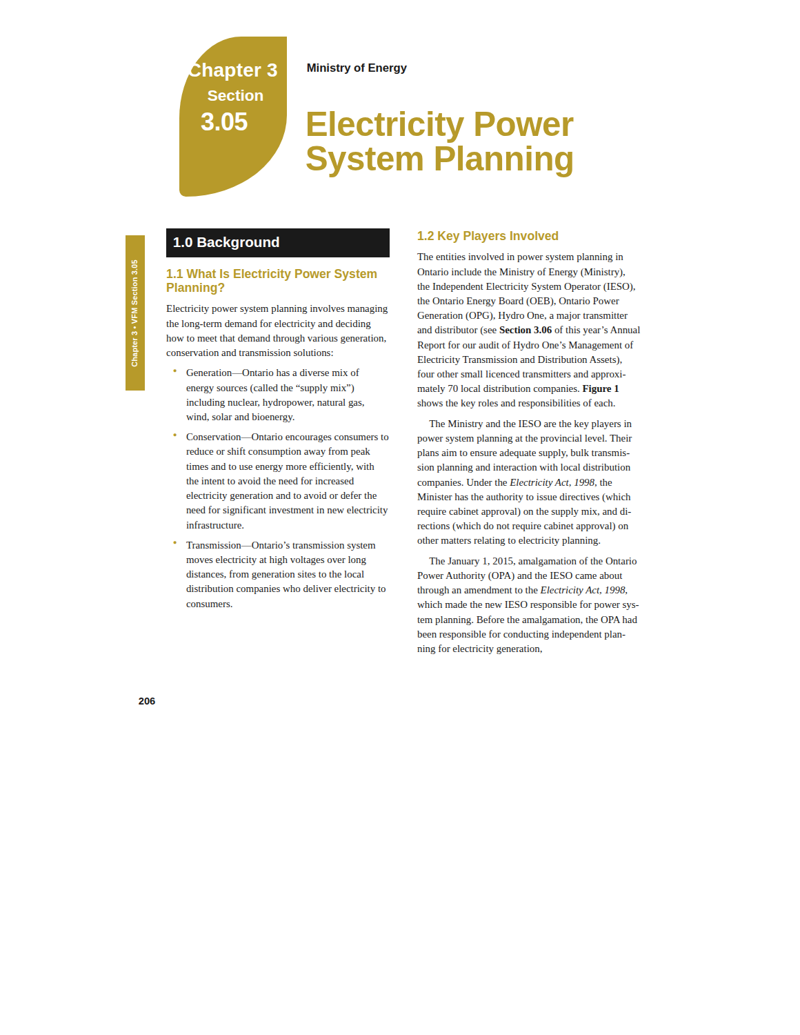Chapter 3
Section
3.05
Ministry of Energy
Electricity Power System Planning
Chapter 3 • VFM Section 3.05
1.0 Background
1.1 What Is Electricity Power System Planning?
Electricity power system planning involves managing the long-term demand for electricity and deciding how to meet that demand through various generation, conservation and transmission solutions:
Generation—Ontario has a diverse mix of energy sources (called the “supply mix”) including nuclear, hydropower, natural gas, wind, solar and bioenergy.
Conservation—Ontario encourages consumers to reduce or shift consumption away from peak times and to use energy more efficiently, with the intent to avoid the need for increased electricity generation and to avoid or defer the need for significant investment in new electricity infrastructure.
Transmission—Ontario’s transmission system moves electricity at high voltages over long distances, from generation sites to the local distribution companies who deliver electricity to consumers.
1.2 Key Players Involved
The entities involved in power system planning in Ontario include the Ministry of Energy (Ministry), the Independent Electricity System Operator (IESO), the Ontario Energy Board (OEB), Ontario Power Generation (OPG), Hydro One, a major transmitter and distributor (see Section 3.06 of this year’s Annual Report for our audit of Hydro One’s Management of Electricity Transmission and Distribution Assets), four other small licenced transmitters and approximately 70 local distribution companies. Figure 1 shows the key roles and responsibilities of each.
The Ministry and the IESO are the key players in power system planning at the provincial level. Their plans aim to ensure adequate supply, bulk transmission planning and interaction with local distribution companies. Under the Electricity Act, 1998, the Minister has the authority to issue directives (which require cabinet approval) on the supply mix, and directions (which do not require cabinet approval) on other matters relating to electricity planning.
The January 1, 2015, amalgamation of the Ontario Power Authority (OPA) and the IESO came about through an amendment to the Electricity Act, 1998, which made the new IESO responsible for power system planning. Before the amalgamation, the OPA had been responsible for conducting independent planning for electricity generation,
206